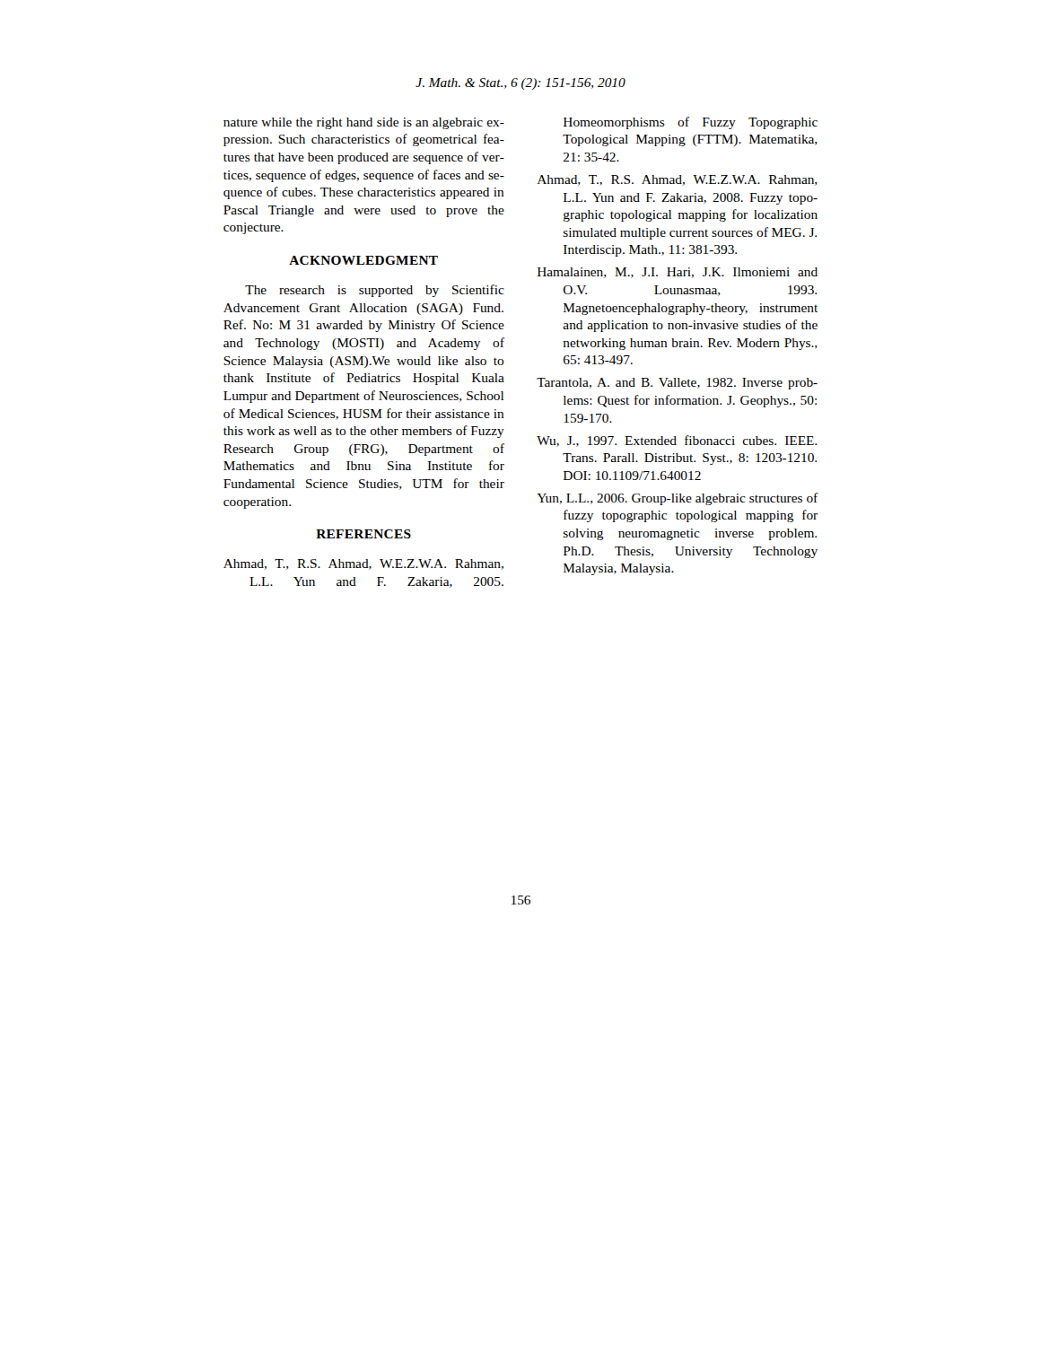J. Math. & Stat., 6 (2): 151-156, 2010
nature while the right hand side is an algebraic expression. Such characteristics of geometrical features that have been produced are sequence of vertices, sequence of edges, sequence of faces and sequence of cubes. These characteristics appeared in Pascal Triangle and were used to prove the conjecture.
ACKNOWLEDGMENT
The research is supported by Scientific Advancement Grant Allocation (SAGA) Fund. Ref. No: M 31 awarded by Ministry Of Science and Technology (MOSTI) and Academy of Science Malaysia (ASM).We would like also to thank Institute of Pediatrics Hospital Kuala Lumpur and Department of Neurosciences, School of Medical Sciences, HUSM for their assistance in this work as well as to the other members of Fuzzy Research Group (FRG), Department of Mathematics and Ibnu Sina Institute for Fundamental Science Studies, UTM for their cooperation.
REFERENCES
Ahmad, T., R.S. Ahmad, W.E.Z.W.A. Rahman, L.L. Yun and F. Zakaria, 2005. Homeomorphisms of Fuzzy Topographic Topological Mapping (FTTM). Matematika, 21: 35-42.
Ahmad, T., R.S. Ahmad, W.E.Z.W.A. Rahman, L.L. Yun and F. Zakaria, 2008. Fuzzy topographic topological mapping for localization simulated multiple current sources of MEG. J. Interdiscip. Math., 11: 381-393.
Hamalainen, M., J.I. Hari, J.K. Ilmoniemi and O.V. Lounasmaa, 1993. Magnetoencephalography-theory, instrument and application to non-invasive studies of the networking human brain. Rev. Modern Phys., 65: 413-497.
Tarantola, A. and B. Vallete, 1982. Inverse problems: Quest for information. J. Geophys., 50: 159-170.
Wu, J., 1997. Extended fibonacci cubes. IEEE. Trans. Parall. Distribut. Syst., 8: 1203-1210. DOI: 10.1109/71.640012
Yun, L.L., 2006. Group-like algebraic structures of fuzzy topographic topological mapping for solving neuromagnetic inverse problem. Ph.D. Thesis, University Technology Malaysia, Malaysia.
156